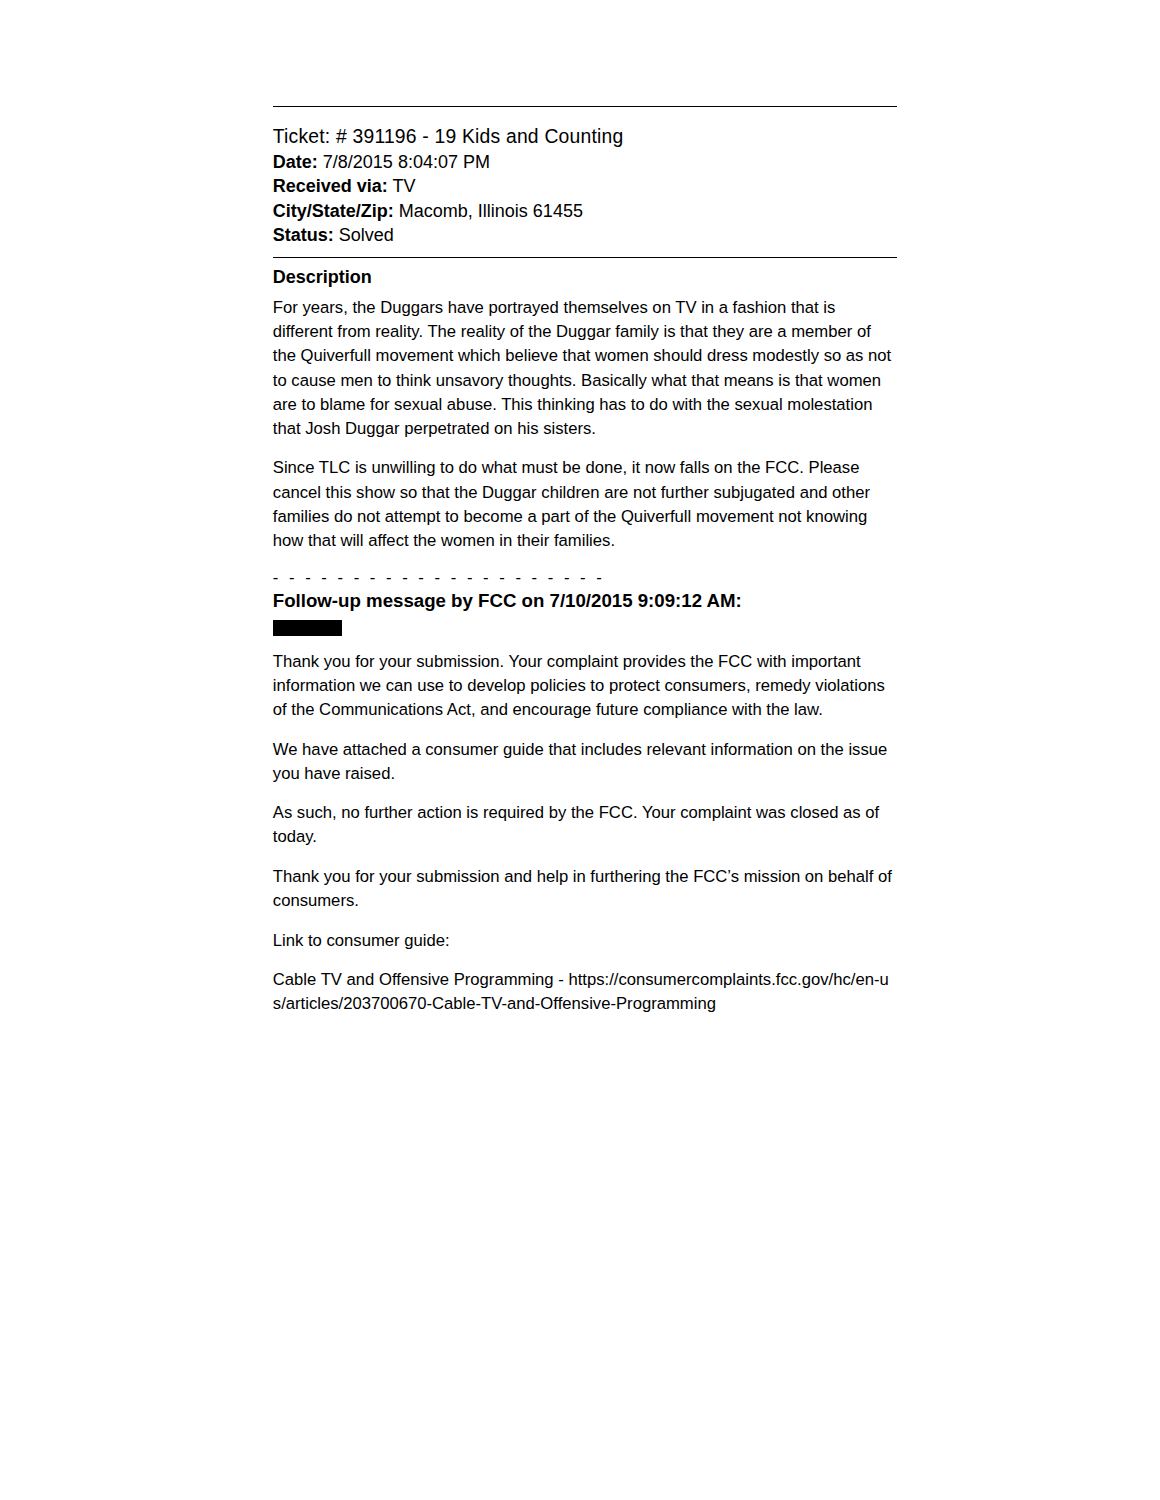Ticket: # 391196 - 19 Kids and Counting
Date: 7/8/2015 8:04:07 PM
Received via: TV
City/State/Zip: Macomb, Illinois 61455
Status: Solved
Description
For years, the Duggars have portrayed themselves on TV in a fashion that is different from reality. The reality of the Duggar family is that they are a member of the Quiverfull movement which believe that women should dress modestly so as not to cause men to think unsavory thoughts. Basically what that means is that women are to blame for sexual abuse. This thinking has to do with the sexual molestation that Josh Duggar perpetrated on his sisters.
Since TLC is unwilling to do what must be done, it now falls on the FCC. Please cancel this show so that the Duggar children are not further subjugated and other families do not attempt to become a part of the Quiverfull movement not knowing how that will affect the women in their families.
- - - - - - - - - - - - - - - - - - - - -
Follow-up message by FCC on 7/10/2015 9:09:12 AM:
Thank you for your submission. Your complaint provides the FCC with important information we can use to develop policies to protect consumers, remedy violations of the Communications Act, and encourage future compliance with the law.
We have attached a consumer guide that includes relevant information on the issue you have raised.
As such, no further action is required by the FCC. Your complaint was closed as of today.
Thank you for your submission and help in furthering the FCC’s mission on behalf of consumers.
Link to consumer guide:
Cable TV and Offensive Programming - https://consumercomplaints.fcc.gov/hc/en-us/articles/203700670-Cable-TV-and-Offensive-Programming